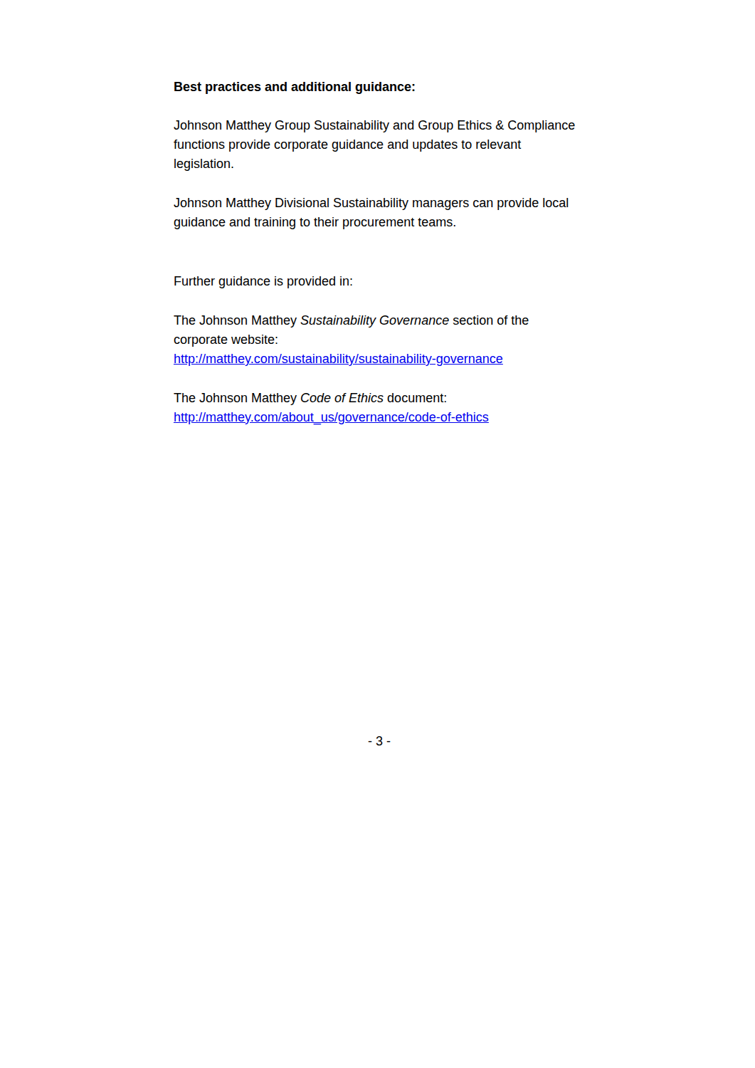Best practices and additional guidance:
Johnson Matthey Group Sustainability and Group Ethics & Compliance functions provide corporate guidance and updates to relevant legislation.
Johnson Matthey Divisional Sustainability managers can provide local guidance and training to their procurement teams.
Further guidance is provided in:
The Johnson Matthey Sustainability Governance section of the corporate website:
http://matthey.com/sustainability/sustainability-governance
The Johnson Matthey Code of Ethics document:
http://matthey.com/about_us/governance/code-of-ethics
- 3 -